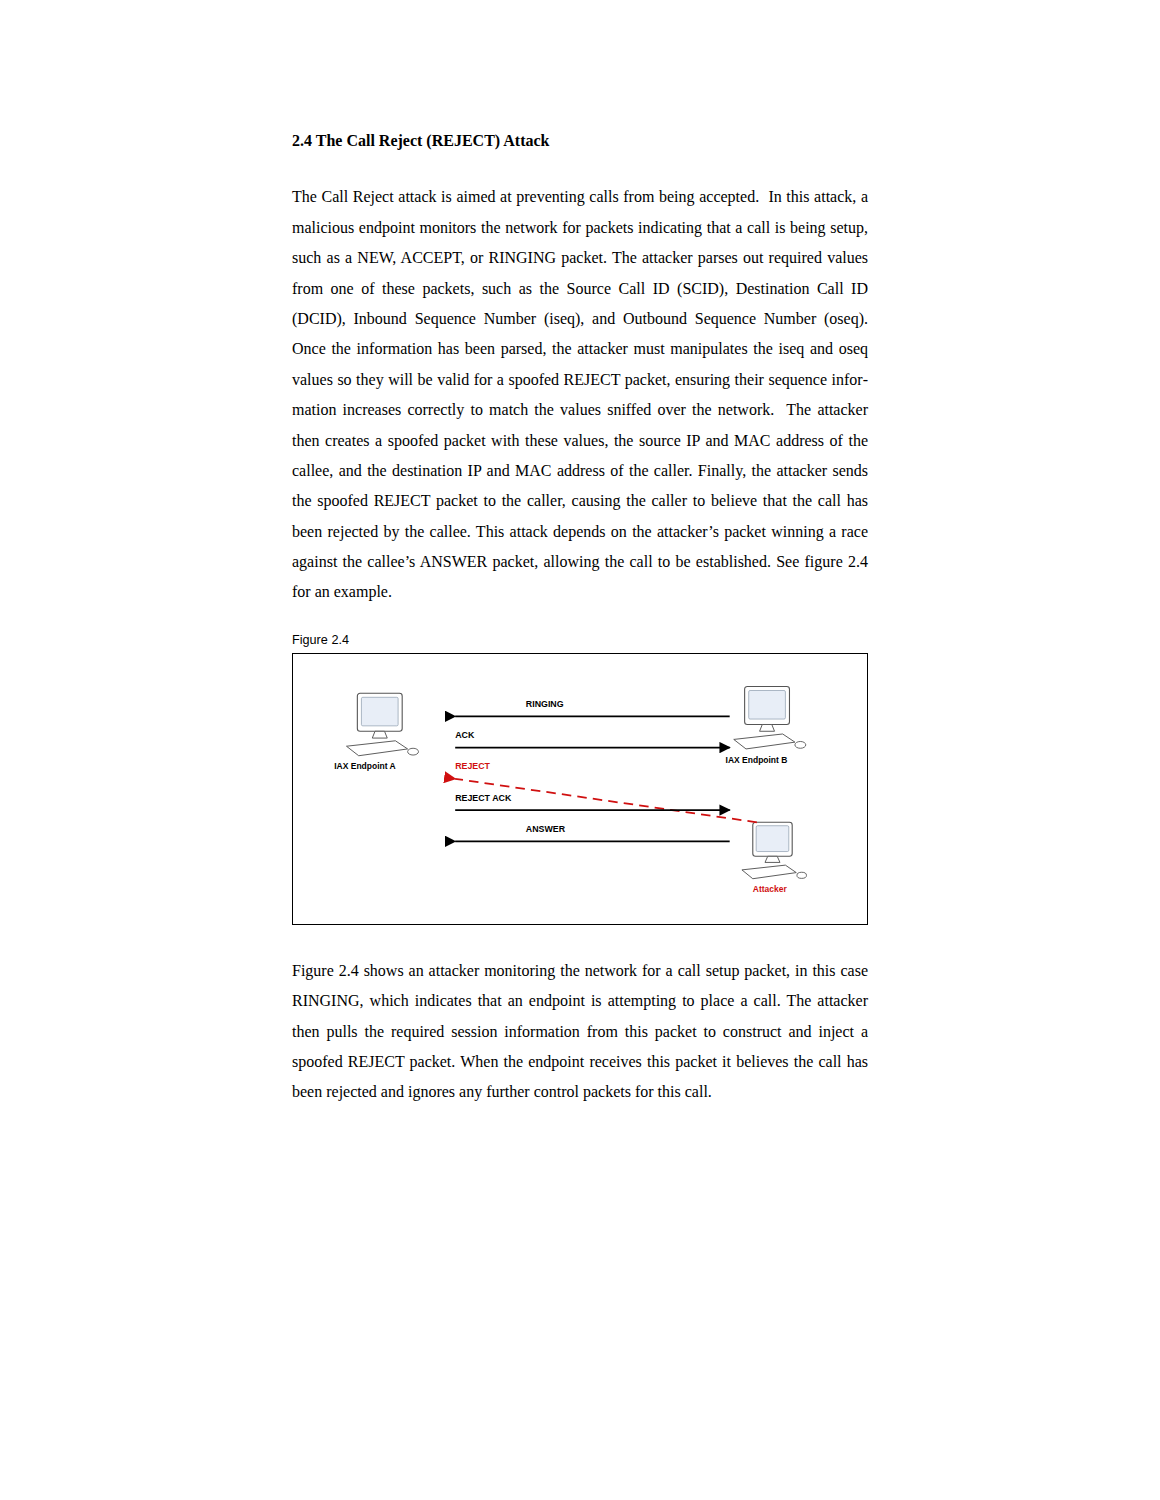2.4 The Call Reject (REJECT) Attack
The Call Reject attack is aimed at preventing calls from being accepted. In this attack, a malicious endpoint monitors the network for packets indicating that a call is being setup, such as a NEW, ACCEPT, or RINGING packet. The attacker parses out required values from one of these packets, such as the Source Call ID (SCID), Destination Call ID (DCID), Inbound Sequence Number (iseq), and Outbound Sequence Number (oseq). Once the information has been parsed, the attacker must manipulates the iseq and oseq values so they will be valid for a spoofed REJECT packet, ensuring their sequence information increases correctly to match the values sniffed over the network. The attacker then creates a spoofed packet with these values, the source IP and MAC address of the callee, and the destination IP and MAC address of the caller. Finally, the attacker sends the spoofed REJECT packet to the caller, causing the caller to believe that the call has been rejected by the callee. This attack depends on the attacker’s packet winning a race against the callee’s ANSWER packet, allowing the call to be established. See figure 2.4 for an example.
Figure 2.4
IAX Endpoint A IAX Endpoint B Attacker RINGING ACK REJECT REJECT ACK ANSWER
Figure 2.4 shows an attacker monitoring the network for a call setup packet, in this case RINGING, which indicates that an endpoint is attempting to place a call. The attacker then pulls the required session information from this packet to construct and inject a spoofed REJECT packet. When the endpoint receives this packet it believes the call has been rejected and ignores any further control packets for this call.